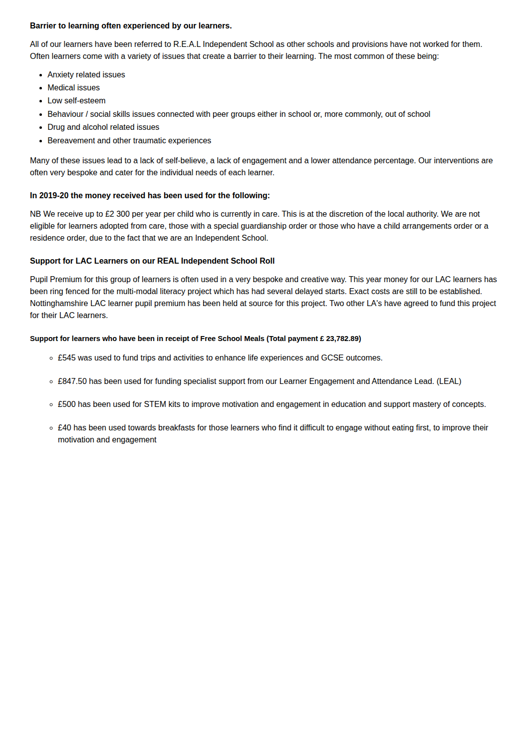Barrier to learning often experienced by our learners.
All of our learners have been referred to R.E.A.L Independent School as other schools and provisions have not worked for them. Often learners come with a variety of issues that create a barrier to their learning. The most common of these being:
Anxiety related issues
Medical issues
Low self-esteem
Behaviour / social skills issues connected with peer groups either in school or, more commonly, out of school
Drug and alcohol related issues
Bereavement and other traumatic experiences
Many of these issues lead to a lack of self-believe, a lack of engagement and a lower attendance percentage. Our interventions are often very bespoke and cater for the individual needs of each learner.
In 2019-20 the money received has been used for the following:
NB We receive up to £2 300 per year per child who is currently in care. This is at the discretion of the local authority. We are not eligible for learners adopted from care, those with a special guardianship order or those who have a child arrangements order or a residence order, due to the fact that we are an Independent School.
Support for LAC Learners on our REAL Independent School Roll
Pupil Premium for this group of learners is often used in a very bespoke and creative way. This year money for our LAC learners has been ring fenced for the multi-modal literacy project which has had several delayed starts. Exact costs are still to be established. Nottinghamshire LAC learner pupil premium has been held at source for this project. Two other LA's have agreed to fund this project for their LAC learners.
Support for learners who have been in receipt of Free School Meals (Total payment £ 23,782.89)
£545 was used to fund trips and activities to enhance life experiences and GCSE outcomes.
£847.50 has been used for funding specialist support from our Learner Engagement and Attendance Lead. (LEAL)
£500 has been used for STEM kits to improve motivation and engagement in education and support mastery of concepts.
£40 has been used towards breakfasts for those learners who find it difficult to engage without eating first, to improve their motivation and engagement